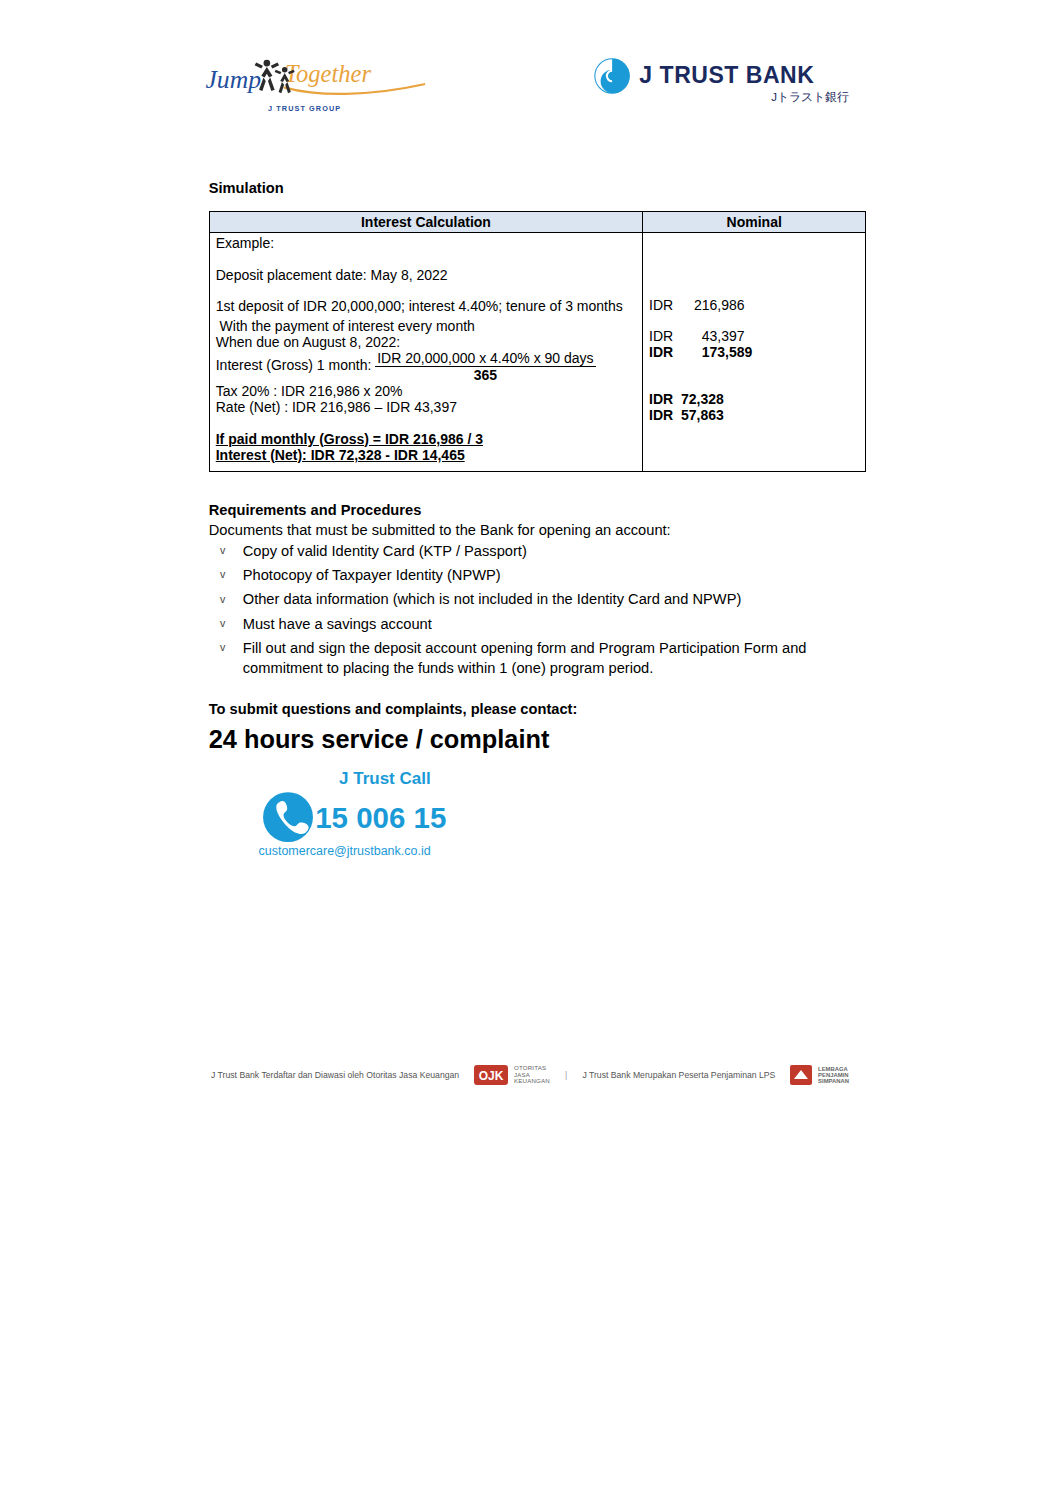Jump Together J TRUST GROUP
J TRUST BANK Jトラスト銀行
Simulation
| Interest Calculation | Nominal |
| --- | --- |
| Example: Deposit placement date: May 8, 2022 1st deposit of IDR 20,000,000; interest 4.40%; tenure of 3 months With the payment of interest every month When due on August 8, 2022: Interest (Gross) 1 month: IDR 20,000,000 x 4.40% x 90 days 365 Tax 20% : IDR 216,986 x 20% Rate (Net) : IDR 216,986 – IDR 43,397 If paid monthly (Gross) = IDR 216,986 / 3 Interest (Net): IDR 72,328 - IDR 14,465 | IDR 216,986 IDR 43,397 IDR 173,589 IDR 72,328 IDR 57,863 |
Requirements and Procedures
Documents that must be submitted to the Bank for opening an account:
Copy of valid Identity Card (KTP / Passport)
Photocopy of Taxpayer Identity (NPWP)
Other data information (which is not included in the Identity Card and NPWP)
Must have a savings account
Fill out and sign the deposit account opening form and Program Participation Form and commitment to placing the funds within 1 (one) program period.
To submit questions and complaints, please contact:
24 hours service / complaint
J Trust Call 15 006 15 customercare@jtrustbank.co.id
J Trust Bank Terdaftar dan Diawasi oleh Otoritas Jasa Keuangan OJK OTORITAS
JASA
KEUANGAN | J Trust Bank Merupakan Peserta Penjaminan LPS LEMBAGA
PENJAMIN
SIMPANAN